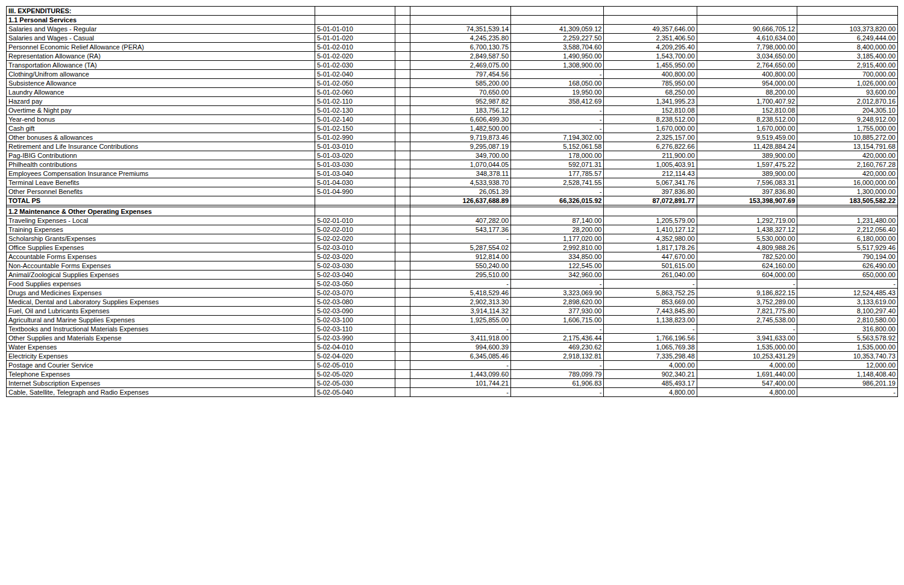| III. EXPENDITURES: | | | | | | | |
| 1.1 Personal Services | | | | | | | |
| Salaries and Wages - Regular | 5-01-01-010 | | 74,351,539.14 | 41,309,059.12 | 49,357,646.00 | 90,666,705.12 | 103,373,820.00 |
| Salaries and Wages - Casual | 5-01-01-020 | | 4,245,235.80 | 2,259,227.50 | 2,351,406.50 | 4,610,634.00 | 6,249,444.00 |
| Personnel Economic Relief Allowance (PERA) | 5-01-02-010 | | 6,700,130.75 | 3,588,704.60 | 4,209,295.40 | 7,798,000.00 | 8,400,000.00 |
| Representation Allowance (RA) | 5-01-02-020 | | 2,849,587.50 | 1,490,950.00 | 1,543,700.00 | 3,034,650.00 | 3,185,400.00 |
| Transportation Allowance (TA) | 5-01-02-030 | | 2,469,075.00 | 1,308,900.00 | 1,455,950.00 | 2,764,650.00 | 2,915,400.00 |
| Clothing/Unifrom allowance | 5-01-02-040 | | 797,454.56 | - | 400,800.00 | 400,800.00 | 700,000.00 |
| Subsistence Allowance | 5-01-02-050 | | 585,200.00 | 168,050.00 | 785,950.00 | 954,000.00 | 1,026,000.00 |
| Laundry Allowance | 5-01-02-060 | | 70,650.00 | 19,950.00 | 68,250.00 | 88,200.00 | 93,600.00 |
| Hazard pay | 5-01-02-110 | | 952,987.82 | 358,412.69 | 1,341,995.23 | 1,700,407.92 | 2,012,870.16 |
| Overtime & Night pay | 5-01-02-130 | | 183,756.12 | - | 152,810.08 | 152,810.08 | 204,305.10 |
| Year-end bonus | 5-01-02-140 | | 6,606,499.30 | - | 8,238,512.00 | 8,238,512.00 | 9,248,912.00 |
| Cash gift | 5-01-02-150 | | 1,482,500.00 | - | 1,670,000.00 | 1,670,000.00 | 1,755,000.00 |
| Other bonuses & allowances | 5-01-02-990 | | 9,719,873.46 | 7,194,302.00 | 2,325,157.00 | 9,519,459.00 | 10,885,272.00 |
| Retirement and Life Insurance Contributions | 5-01-03-010 | | 9,295,087.19 | 5,152,061.58 | 6,276,822.66 | 11,428,884.24 | 13,154,791.68 |
| Pag-IBIG Contributionn | 5-01-03-020 | | 349,700.00 | 178,000.00 | 211,900.00 | 389,900.00 | 420,000.00 |
| Philhealth contributions | 5-01-03-030 | | 1,070,044.05 | 592,071.31 | 1,005,403.91 | 1,597,475.22 | 2,160,767.28 |
| Employees Compensation Insurance Premiums | 5-01-03-040 | | 348,378.11 | 177,785.57 | 212,114.43 | 389,900.00 | 420,000.00 |
| Terminal Leave Benefits | 5-01-04-030 | | 4,533,938.70 | 2,528,741.55 | 5,067,341.76 | 7,596,083.31 | 16,000,000.00 |
| Other Personnel Benefits | 5-01-04-990 | | 26,051.39 | - | 397,836.80 | 397,836.80 | 1,300,000.00 |
| TOTAL PS | | | 126,637,688.89 | 66,326,015.92 | 87,072,891.77 | 153,398,907.69 | 183,505,582.22 |
| 1.2 Maintenance & Other Operating Expenses | | | | | | | |
| Traveling Expenses - Local | 5-02-01-010 | | 407,282.00 | 87,140.00 | 1,205,579.00 | 1,292,719.00 | 1,231,480.00 |
| Training Expenses | 5-02-02-010 | | 543,177.36 | 28,200.00 | 1,410,127.12 | 1,438,327.12 | 2,212,056.40 |
| Scholarship Grants/Expenses | 5-02-02-020 | | - | 1,177,020.00 | 4,352,980.00 | 5,530,000.00 | 6,180,000.00 |
| Office Supplies Expenses | 5-02-03-010 | | 5,287,554.02 | 2,992,810.00 | 1,817,178.26 | 4,809,988.26 | 5,517,929.46 |
| Accountable Forms Expenses | 5-02-03-020 | | 912,814.00 | 334,850.00 | 447,670.00 | 782,520.00 | 790,194.00 |
| Non-Accountable Forms Expenses | 5-02-03-030 | | 550,240.00 | 122,545.00 | 501,615.00 | 624,160.00 | 626,490.00 |
| Animal/Zoological Supplies Expenses | 5-02-03-040 | | 295,510.00 | 342,960.00 | 261,040.00 | 604,000.00 | 650,000.00 |
| Food Supplies expenses | 5-02-03-050 | | - | - | - | - | - |
| Drugs and Medicines Expenses | 5-02-03-070 | | 5,418,529.46 | 3,323,069.90 | 5,863,752.25 | 9,186,822.15 | 12,524,485.43 |
| Medical, Dental and Laboratory Supplies Expenses | 5-02-03-080 | | 2,902,313.30 | 2,898,620.00 | 853,669.00 | 3,752,289.00 | 3,133,619.00 |
| Fuel, Oil and Lubricants Expenses | 5-02-03-090 | | 3,914,114.32 | 377,930.00 | 7,443,845.80 | 7,821,775.80 | 8,100,297.40 |
| Agricultural and Marine Supplies Expenses | 5-02-03-100 | | 1,925,855.00 | 1,606,715.00 | 1,138,823.00 | 2,745,538.00 | 2,810,580.00 |
| Textbooks and Instructional Materials Expenses | 5-02-03-110 | | - | - | - | - | 316,800.00 |
| Other Supplies and Materials Expense | 5-02-03-990 | | 3,411,918.00 | 2,175,436.44 | 1,766,196.56 | 3,941,633.00 | 5,563,578.92 |
| Water Expenses | 5-02-04-010 | | 994,600.39 | 469,230.62 | 1,065,769.38 | 1,535,000.00 | 1,535,000.00 |
| Electricity Expenses | 5-02-04-020 | | 6,345,085.46 | 2,918,132.81 | 7,335,298.48 | 10,253,431.29 | 10,353,740.73 |
| Postage and Courier Service | 5-02-05-010 | | - | - | 4,000.00 | 4,000.00 | 12,000.00 |
| Telephone Expenses | 5-02-05-020 | | 1,443,099.60 | 789,099.79 | 902,340.21 | 1,691,440.00 | 1,148,408.40 |
| Internet Subscription Expenses | 5-02-05-030 | | 101,744.21 | 61,906.83 | 485,493.17 | 547,400.00 | 986,201.19 |
| Cable, Satellite, Telegraph and Radio Expenses | 5-02-05-040 | | - | - | 4,800.00 | 4,800.00 | - |